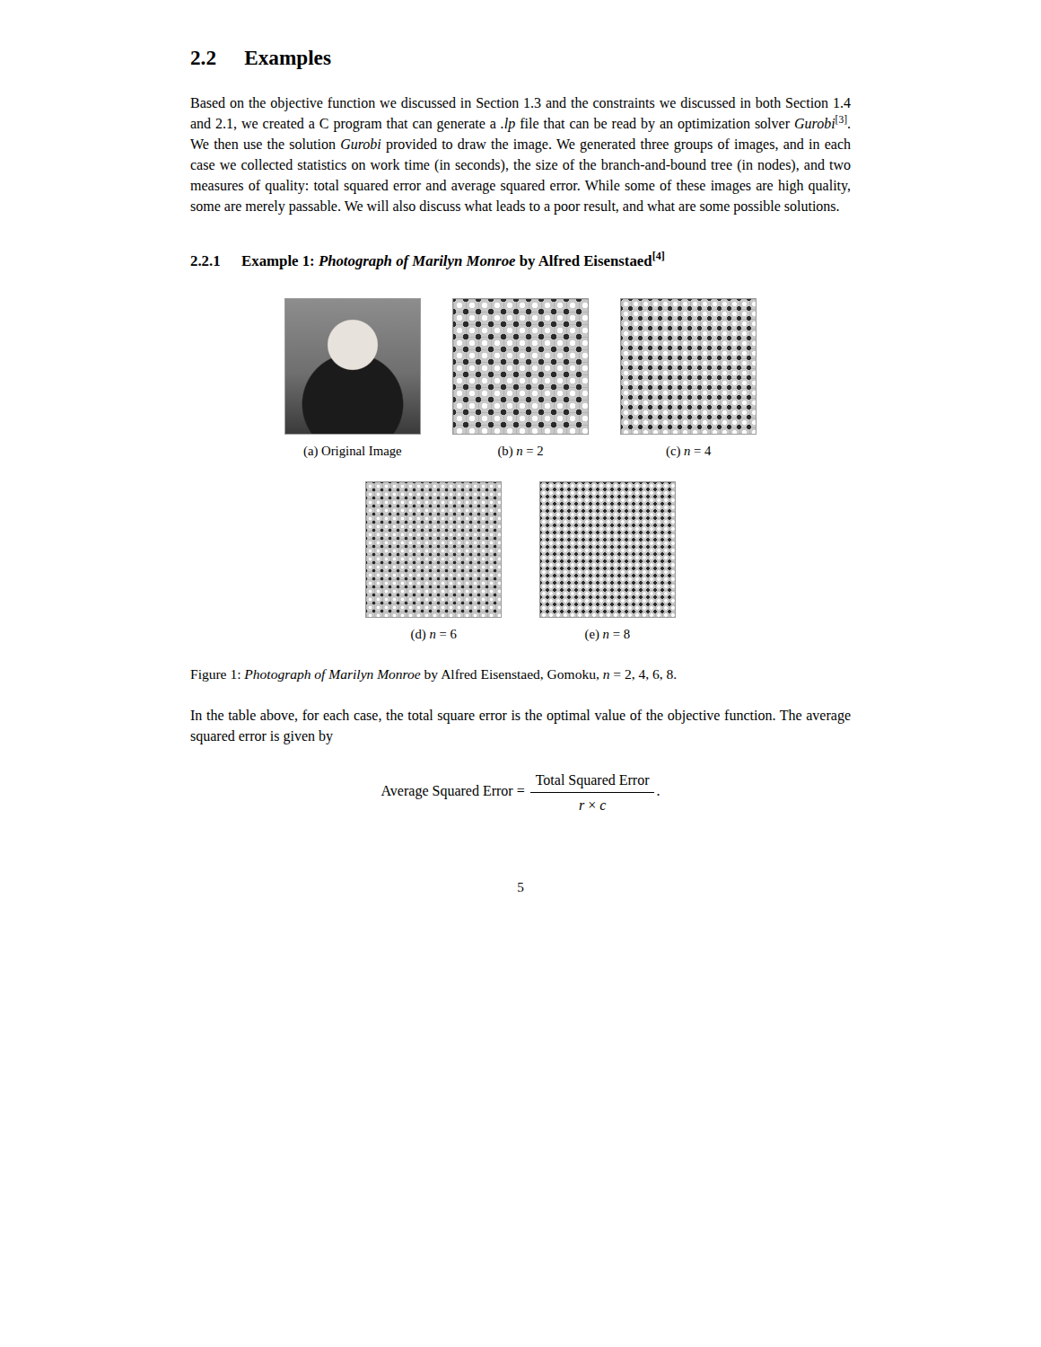2.2 Examples
Based on the objective function we discussed in Section 1.3 and the constraints we discussed in both Section 1.4 and 2.1, we created a C program that can generate a .lp file that can be read by an optimization solver Gurobi[3]. We then use the solution Gurobi provided to draw the image. We generated three groups of images, and in each case we collected statistics on work time (in seconds), the size of the branch-and-bound tree (in nodes), and two measures of quality: total squared error and average squared error. While some of these images are high quality, some are merely passable. We will also discuss what leads to a poor result, and what are some possible solutions.
2.2.1 Example 1: Photograph of Marilyn Monroe by Alfred Eisenstaed[4]
(a) Original Image
(b) n = 2
(c) n = 4
(d) n = 6
(e) n = 8
Figure 1: Photograph of Marilyn Monroe by Alfred Eisenstaed, Gomoku, n = 2, 4, 6, 8.
In the table above, for each case, the total square error is the optimal value of the objective function. The average squared error is given by
Average Squared Error = Total Squared Error r × c .
5